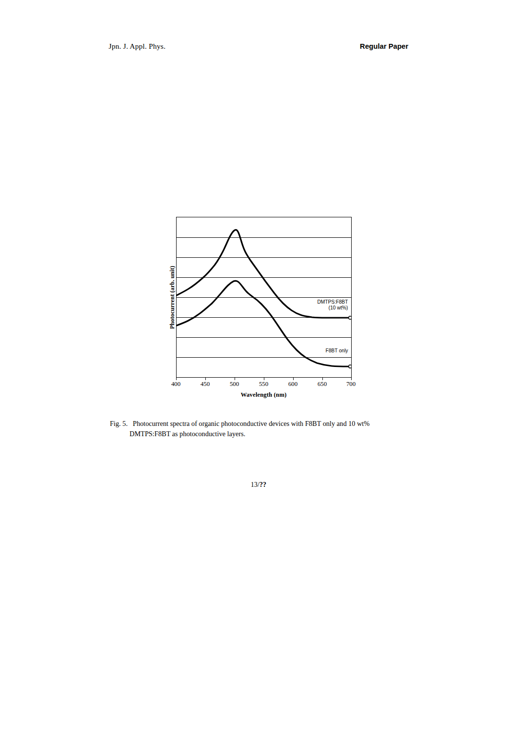Jpn. J. Appl. Phys.
Regular Paper
Photocurrent (arb. unit)
DMTPS:F8BT
(10 wt%)
F8BT only
400
450
500
550
600
650
700
Wavelength (nm)
Fig. 5. Photocurrent spectra of organic photoconductive devices with F8BT only and 10 wt% DMTPS:F8BT as photoconductive layers.
13/??